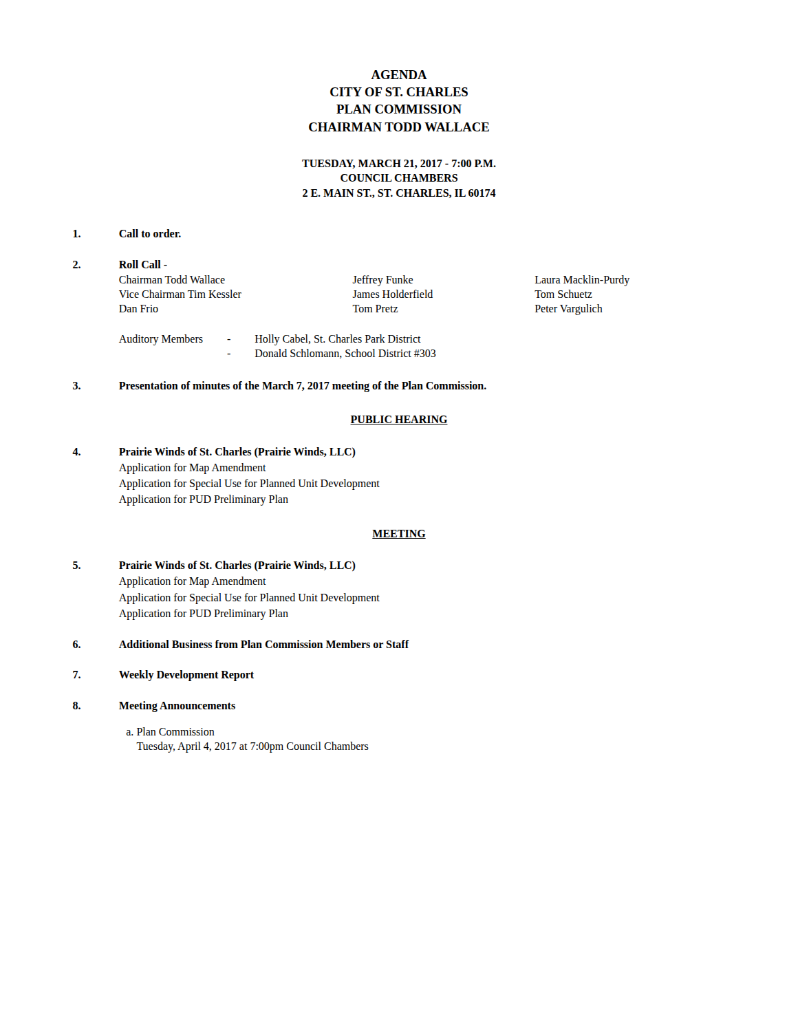AGENDA CITY OF ST. CHARLES PLAN COMMISSION CHAIRMAN TODD WALLACE
TUESDAY, MARCH 21, 2017 - 7:00 P.M. COUNCIL CHAMBERS 2 E. MAIN ST., ST. CHARLES, IL 60174
1.
Call to order.
2.
Roll Call -
| Chairman Todd Wallace | Jeffrey Funke | Laura Macklin-Purdy |
| Vice Chairman Tim Kessler | James Holderfield | Tom Schuetz |
| Dan Frio | Tom Pretz | Peter Vargulich |
| Auditory Members | - | Holly Cabel, St. Charles Park District |
| | - | Donald Schlomann, School District #303 |
3.
Presentation of minutes of the March 7, 2017 meeting of the Plan Commission.
PUBLIC HEARING
4.
Prairie Winds of St. Charles (Prairie Winds, LLC)
Application for Map Amendment
Application for Special Use for Planned Unit Development
Application for PUD Preliminary Plan
MEETING
5.
Prairie Winds of St. Charles (Prairie Winds, LLC)
Application for Map Amendment
Application for Special Use for Planned Unit Development
Application for PUD Preliminary Plan
6.
Additional Business from Plan Commission Members or Staff
7.
Weekly Development Report
8.
Meeting Announcements
Plan Commission Tuesday, April 4, 2017 at 7:00pm Council Chambers